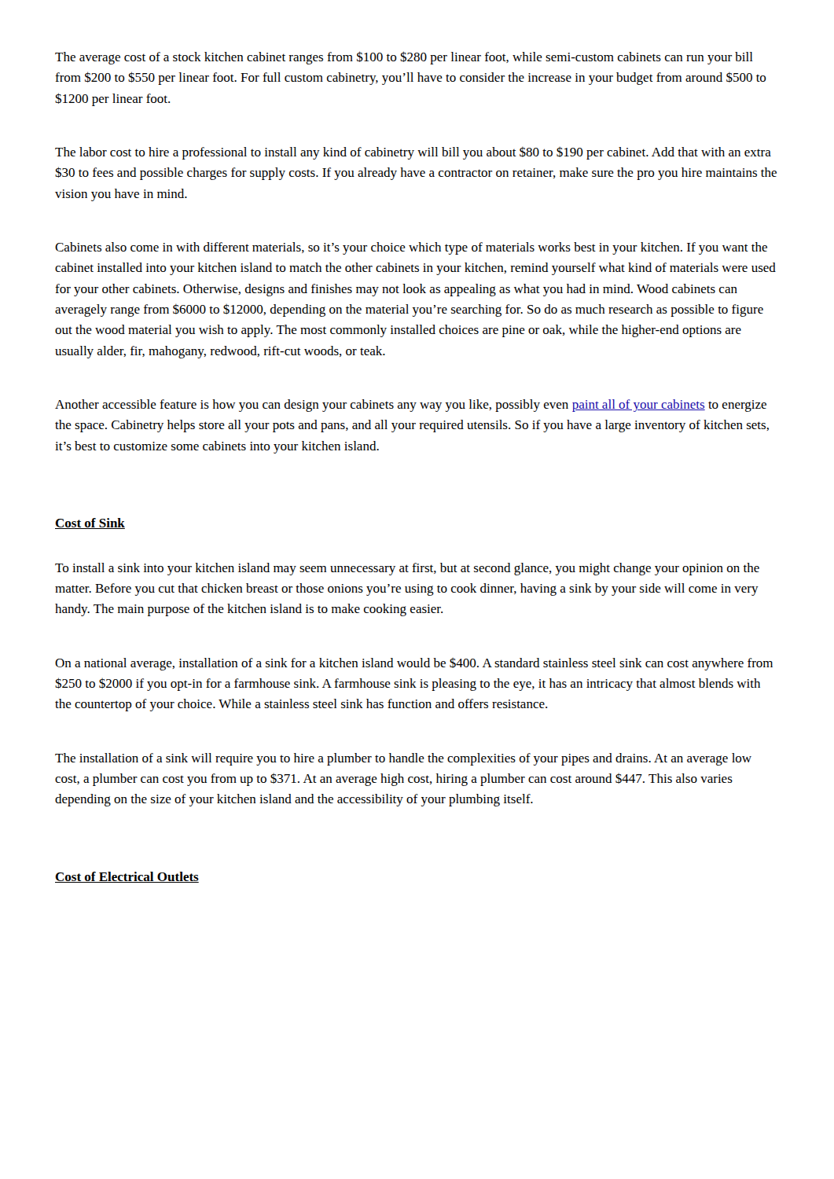The average cost of a stock kitchen cabinet ranges from $100 to $280 per linear foot, while semi-custom cabinets can run your bill from $200 to $550 per linear foot. For full custom cabinetry, you’ll have to consider the increase in your budget from around $500 to $1200 per linear foot.
The labor cost to hire a professional to install any kind of cabinetry will bill you about $80 to $190 per cabinet. Add that with an extra $30 to fees and possible charges for supply costs. If you already have a contractor on retainer, make sure the pro you hire maintains the vision you have in mind.
Cabinets also come in with different materials, so it’s your choice which type of materials works best in your kitchen. If you want the cabinet installed into your kitchen island to match the other cabinets in your kitchen, remind yourself what kind of materials were used for your other cabinets. Otherwise, designs and finishes may not look as appealing as what you had in mind. Wood cabinets can averagely range from $6000 to $12000, depending on the material you’re searching for. So do as much research as possible to figure out the wood material you wish to apply. The most commonly installed choices are pine or oak, while the higher-end options are usually alder, fir, mahogany, redwood, rift-cut woods, or teak.
Another accessible feature is how you can design your cabinets any way you like, possibly even paint all of your cabinets to energize the space. Cabinetry helps store all your pots and pans, and all your required utensils. So if you have a large inventory of kitchen sets, it’s best to customize some cabinets into your kitchen island.
Cost of Sink
To install a sink into your kitchen island may seem unnecessary at first, but at second glance, you might change your opinion on the matter. Before you cut that chicken breast or those onions you’re using to cook dinner, having a sink by your side will come in very handy. The main purpose of the kitchen island is to make cooking easier.
On a national average, installation of a sink for a kitchen island would be $400. A standard stainless steel sink can cost anywhere from $250 to $2000 if you opt-in for a farmhouse sink. A farmhouse sink is pleasing to the eye, it has an intricacy that almost blends with the countertop of your choice. While a stainless steel sink has function and offers resistance.
The installation of a sink will require you to hire a plumber to handle the complexities of your pipes and drains. At an average low cost, a plumber can cost you from up to $371. At an average high cost, hiring a plumber can cost around $447. This also varies depending on the size of your kitchen island and the accessibility of your plumbing itself.
Cost of Electrical Outlets